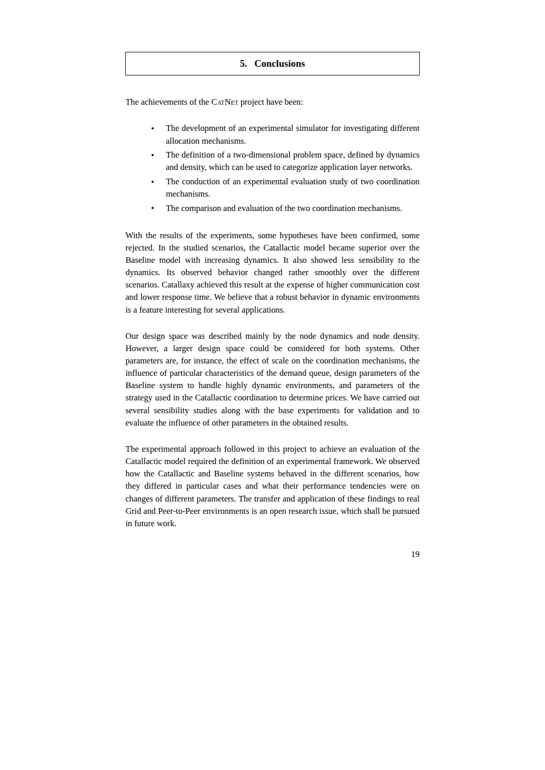5. Conclusions
The achievements of the CatNet project have been:
The development of an experimental simulator for investigating different allocation mechanisms.
The definition of a two-dimensional problem space, defined by dynamics and density, which can be used to categorize application layer networks.
The conduction of an experimental evaluation study of two coordination mechanisms.
The comparison and evaluation of the two coordination mechanisms.
With the results of the experiments, some hypotheses have been confirmed, some rejected. In the studied scenarios, the Catallactic model became superior over the Baseline model with increasing dynamics. It also showed less sensibility to the dynamics. Its observed behavior changed rather smoothly over the different scenarios. Catallaxy achieved this result at the expense of higher communication cost and lower response time. We believe that a robust behavior in dynamic environments is a feature interesting for several applications.
Our design space was described mainly by the node dynamics and node density. However, a larger design space could be considered for both systems. Other parameters are, for instance, the effect of scale on the coordination mechanisms, the influence of particular characteristics of the demand queue, design parameters of the Baseline system to handle highly dynamic environments, and parameters of the strategy used in the Catallactic coordination to determine prices. We have carried out several sensibility studies along with the base experiments for validation and to evaluate the influence of other parameters in the obtained results.
The experimental approach followed in this project to achieve an evaluation of the Catallactic model required the definition of an experimental framework. We observed how the Catallactic and Baseline systems behaved in the different scenarios, how they differed in particular cases and what their performance tendencies were on changes of different parameters. The transfer and application of these findings to real Grid and Peer-to-Peer environments is an open research issue, which shall be pursued in future work.
19